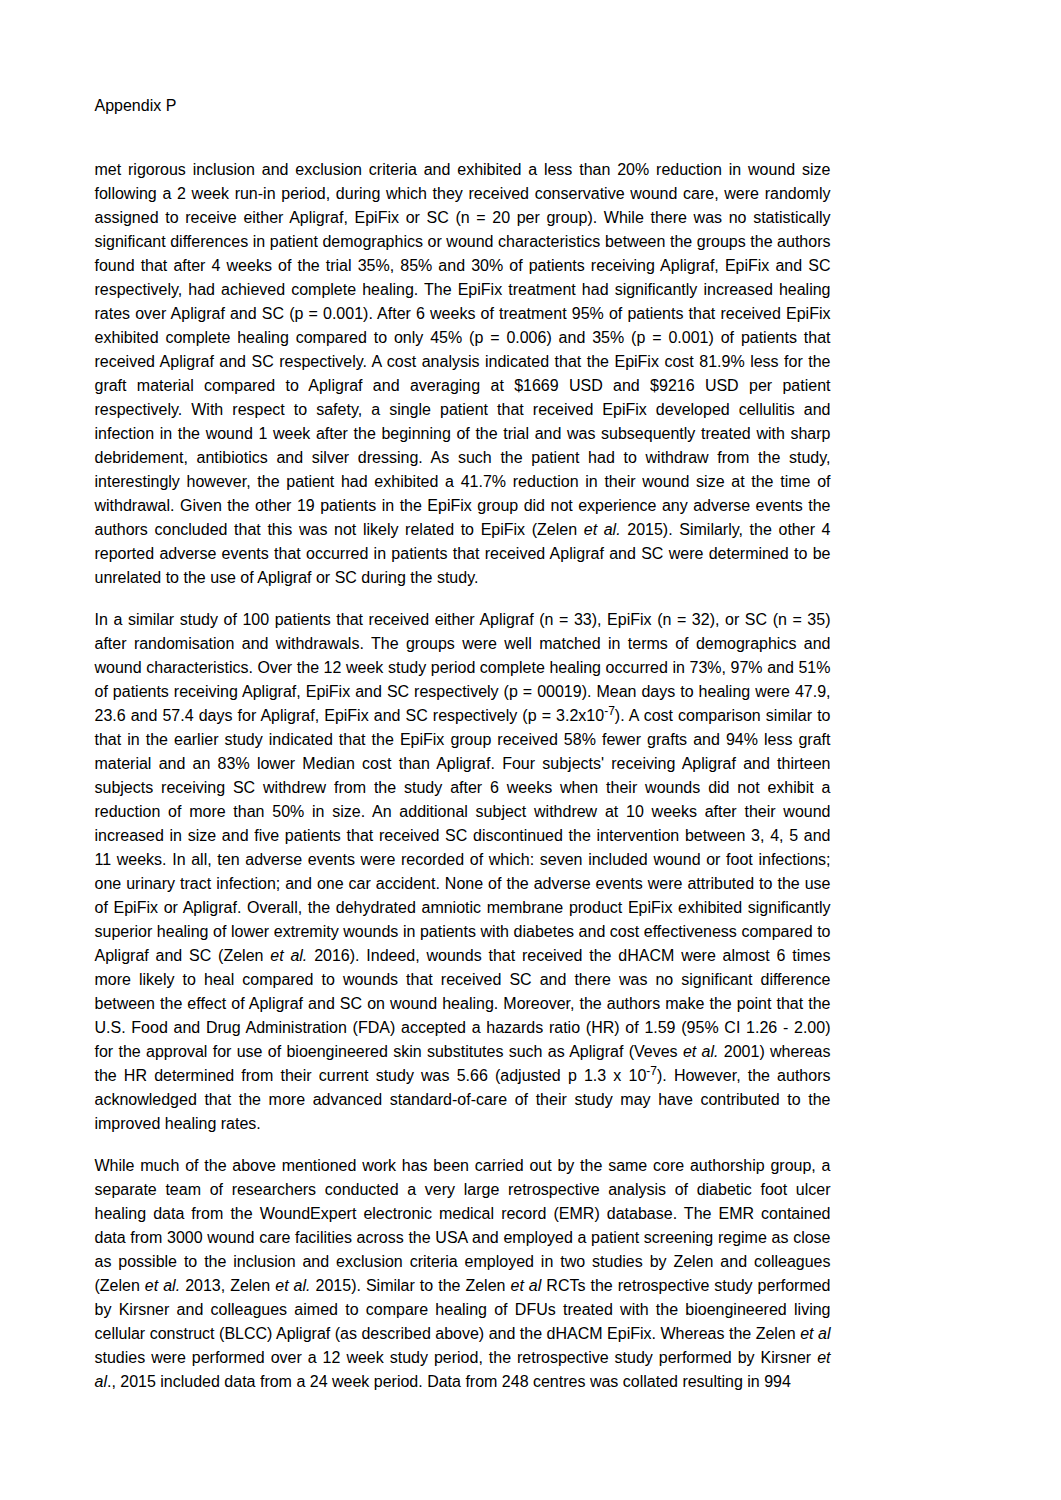Appendix P
met rigorous inclusion and exclusion criteria and exhibited a less than 20% reduction in wound size following a 2 week run-in period, during which they received conservative wound care, were randomly assigned to receive either Apligraf, EpiFix or SC (n = 20 per group). While there was no statistically significant differences in patient demographics or wound characteristics between the groups the authors found that after 4 weeks of the trial 35%, 85% and 30% of patients receiving Apligraf, EpiFix and SC respectively, had achieved complete healing. The EpiFix treatment had significantly increased healing rates over Apligraf and SC (p = 0.001). After 6 weeks of treatment 95% of patients that received EpiFix exhibited complete healing compared to only 45% (p = 0.006) and 35% (p = 0.001) of patients that received Apligraf and SC respectively. A cost analysis indicated that the EpiFix cost 81.9% less for the graft material compared to Apligraf and averaging at $1669 USD and $9216 USD per patient respectively. With respect to safety, a single patient that received EpiFix developed cellulitis and infection in the wound 1 week after the beginning of the trial and was subsequently treated with sharp debridement, antibiotics and silver dressing. As such the patient had to withdraw from the study, interestingly however, the patient had exhibited a 41.7% reduction in their wound size at the time of withdrawal. Given the other 19 patients in the EpiFix group did not experience any adverse events the authors concluded that this was not likely related to EpiFix (Zelen et al. 2015). Similarly, the other 4 reported adverse events that occurred in patients that received Apligraf and SC were determined to be unrelated to the use of Apligraf or SC during the study.
In a similar study of 100 patients that received either Apligraf (n = 33), EpiFix (n = 32), or SC (n = 35) after randomisation and withdrawals. The groups were well matched in terms of demographics and wound characteristics. Over the 12 week study period complete healing occurred in 73%, 97% and 51% of patients receiving Apligraf, EpiFix and SC respectively (p = 00019). Mean days to healing were 47.9, 23.6 and 57.4 days for Apligraf, EpiFix and SC respectively (p = 3.2x10-7). A cost comparison similar to that in the earlier study indicated that the EpiFix group received 58% fewer grafts and 94% less graft material and an 83% lower Median cost than Apligraf. Four subjects' receiving Apligraf and thirteen subjects receiving SC withdrew from the study after 6 weeks when their wounds did not exhibit a reduction of more than 50% in size. An additional subject withdrew at 10 weeks after their wound increased in size and five patients that received SC discontinued the intervention between 3, 4, 5 and 11 weeks. In all, ten adverse events were recorded of which: seven included wound or foot infections; one urinary tract infection; and one car accident. None of the adverse events were attributed to the use of EpiFix or Apligraf. Overall, the dehydrated amniotic membrane product EpiFix exhibited significantly superior healing of lower extremity wounds in patients with diabetes and cost effectiveness compared to Apligraf and SC (Zelen et al. 2016). Indeed, wounds that received the dHACM were almost 6 times more likely to heal compared to wounds that received SC and there was no significant difference between the effect of Apligraf and SC on wound healing. Moreover, the authors make the point that the U.S. Food and Drug Administration (FDA) accepted a hazards ratio (HR) of 1.59 (95% CI 1.26 - 2.00) for the approval for use of bioengineered skin substitutes such as Apligraf (Veves et al. 2001) whereas the HR determined from their current study was 5.66 (adjusted p 1.3 x 10-7). However, the authors acknowledged that the more advanced standard-of-care of their study may have contributed to the improved healing rates.
While much of the above mentioned work has been carried out by the same core authorship group, a separate team of researchers conducted a very large retrospective analysis of diabetic foot ulcer healing data from the WoundExpert electronic medical record (EMR) database. The EMR contained data from 3000 wound care facilities across the USA and employed a patient screening regime as close as possible to the inclusion and exclusion criteria employed in two studies by Zelen and colleagues (Zelen et al. 2013, Zelen et al. 2015). Similar to the Zelen et al RCTs the retrospective study performed by Kirsner and colleagues aimed to compare healing of DFUs treated with the bioengineered living cellular construct (BLCC) Apligraf (as described above) and the dHACM EpiFix. Whereas the Zelen et al studies were performed over a 12 week study period, the retrospective study performed by Kirsner et al., 2015 included data from a 24 week period. Data from 248 centres was collated resulting in 994